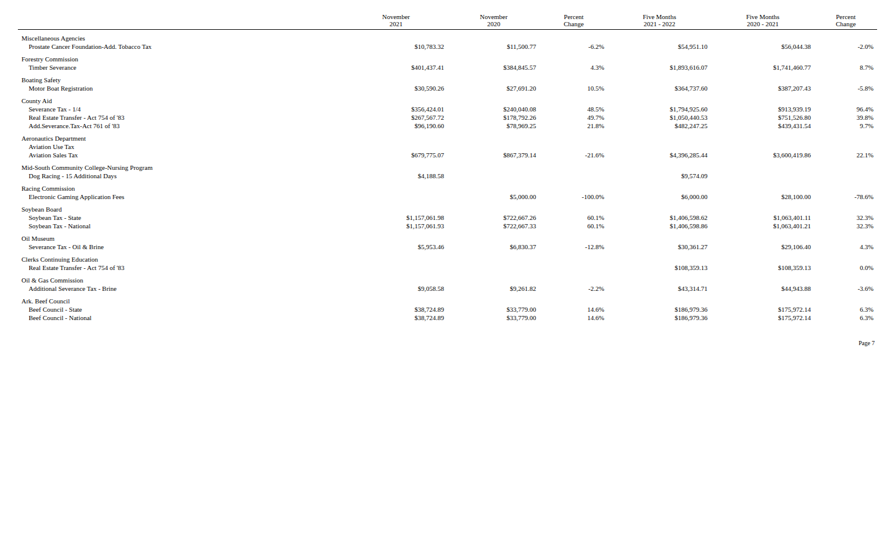| | November 2021 | November 2020 | Percent Change | Five Months 2021 - 2022 | Five Months 2020 - 2021 | Percent Change |
| --- | --- | --- | --- | --- | --- | --- |
| Miscellaneous Agencies | | | | | | |
| Prostate Cancer Foundation-Add. Tobacco Tax | $10,783.32 | $11,500.77 | -6.2% | $54,951.10 | $56,044.38 | -2.0% |
| Forestry Commission | | | | | | |
| Timber Severance | $401,437.41 | $384,845.57 | 4.3% | $1,893,616.07 | $1,741,460.77 | 8.7% |
| Boating Safety | | | | | | |
| Motor Boat Registration | $30,590.26 | $27,691.20 | 10.5% | $364,737.60 | $387,207.43 | -5.8% |
| County Aid | | | | | | |
| Severance Tax - 1/4 | $356,424.01 | $240,040.08 | 48.5% | $1,794,925.60 | $913,939.19 | 96.4% |
| Real Estate Transfer - Act 754 of '83 | $267,567.72 | $178,792.26 | 49.7% | $1,050,440.53 | $751,526.80 | 39.8% |
| Add.Severance.Tax-Act 761 of '83 | $96,190.60 | $78,969.25 | 21.8% | $482,247.25 | $439,431.54 | 9.7% |
| Aeronautics Department | | | | | | |
| Aviation Use Tax | | | | | | |
| Aviation Sales Tax | $679,775.07 | $867,379.14 | -21.6% | $4,396,285.44 | $3,600,419.86 | 22.1% |
| Mid-South Community College-Nursing Program | | | | | | |
| Dog Racing - 15 Additional Days | $4,188.58 | | | $9,574.09 | | |
| Racing Commission | | | | | | |
| Electronic Gaming Application Fees | | $5,000.00 | -100.0% | $6,000.00 | $28,100.00 | -78.6% |
| Soybean Board | | | | | | |
| Soybean Tax - State | $1,157,061.98 | $722,667.26 | 60.1% | $1,406,598.62 | $1,063,401.11 | 32.3% |
| Soybean Tax - National | $1,157,061.93 | $722,667.33 | 60.1% | $1,406,598.86 | $1,063,401.21 | 32.3% |
| Oil Museum | | | | | | |
| Severance Tax - Oil & Brine | $5,953.46 | $6,830.37 | -12.8% | $30,361.27 | $29,106.40 | 4.3% |
| Clerks Continuing Education | | | | | | |
| Real Estate Transfer - Act 754 of '83 | | | | $108,359.13 | $108,359.13 | 0.0% |
| Oil & Gas Commission | | | | | | |
| Additional Severance Tax - Brine | $9,058.58 | $9,261.82 | -2.2% | $43,314.71 | $44,943.88 | -3.6% |
| Ark. Beef Council | | | | | | |
| Beef Council - State | $38,724.89 | $33,779.00 | 14.6% | $186,979.36 | $175,972.14 | 6.3% |
| Beef Council - National | $38,724.89 | $33,779.00 | 14.6% | $186,979.36 | $175,972.14 | 6.3% |
Page 7